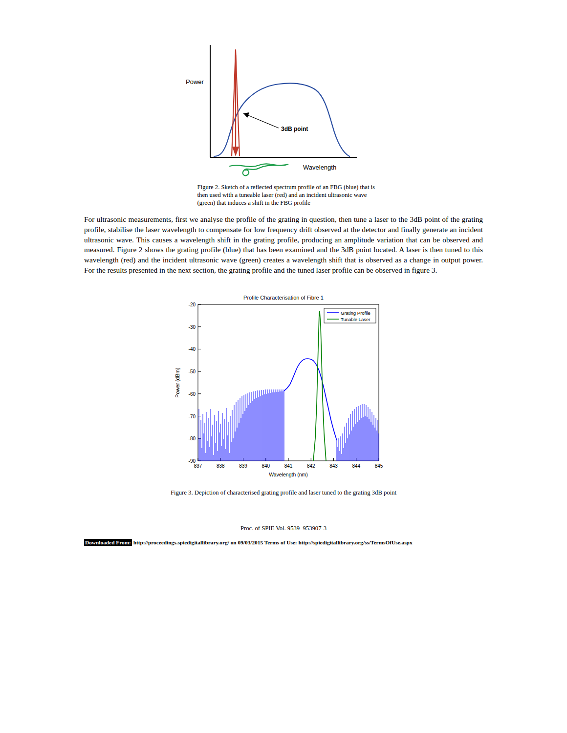Power Wavelength 3dB point
Figure 2. Sketch of a reflected spectrum profile of an FBG (blue) that is then used with a tuneable laser (red) and an incident ultrasonic wave (green) that induces a shift in the FBG profile
For ultrasonic measurements, first we analyse the profile of the grating in question, then tune a laser to the 3dB point of the grating profile, stabilise the laser wavelength to compensate for low frequency drift observed at the detector and finally generate an incident ultrasonic wave. This causes a wavelength shift in the grating profile, producing an amplitude variation that can be observed and measured. Figure 2 shows the grating profile (blue) that has been examined and the 3dB point located. A laser is then tuned to this wavelength (red) and the incident ultrasonic wave (green) creates a wavelength shift that is observed as a change in output power. For the results presented in the next section, the grating profile and the tuned laser profile can be observed in figure 3.
Profile Characterisation of Fibre 1 -20 -30 -40 -50 -60 -70 -80 -90 837 838 839 840 841 842 843 844 845 Wavelength (nm) Power (dBm) Grating Profile Tunable Laser
Figure 3. Depiction of characterised grating profile and laser tuned to the grating 3dB point
Proc. of SPIE Vol. 9539 953907-3
Downloaded From: http://proceedings.spiedigitallibrary.org/ on 09/03/2015 Terms of Use: http://spiedigitallibrary.org/ss/TermsOfUse.aspx